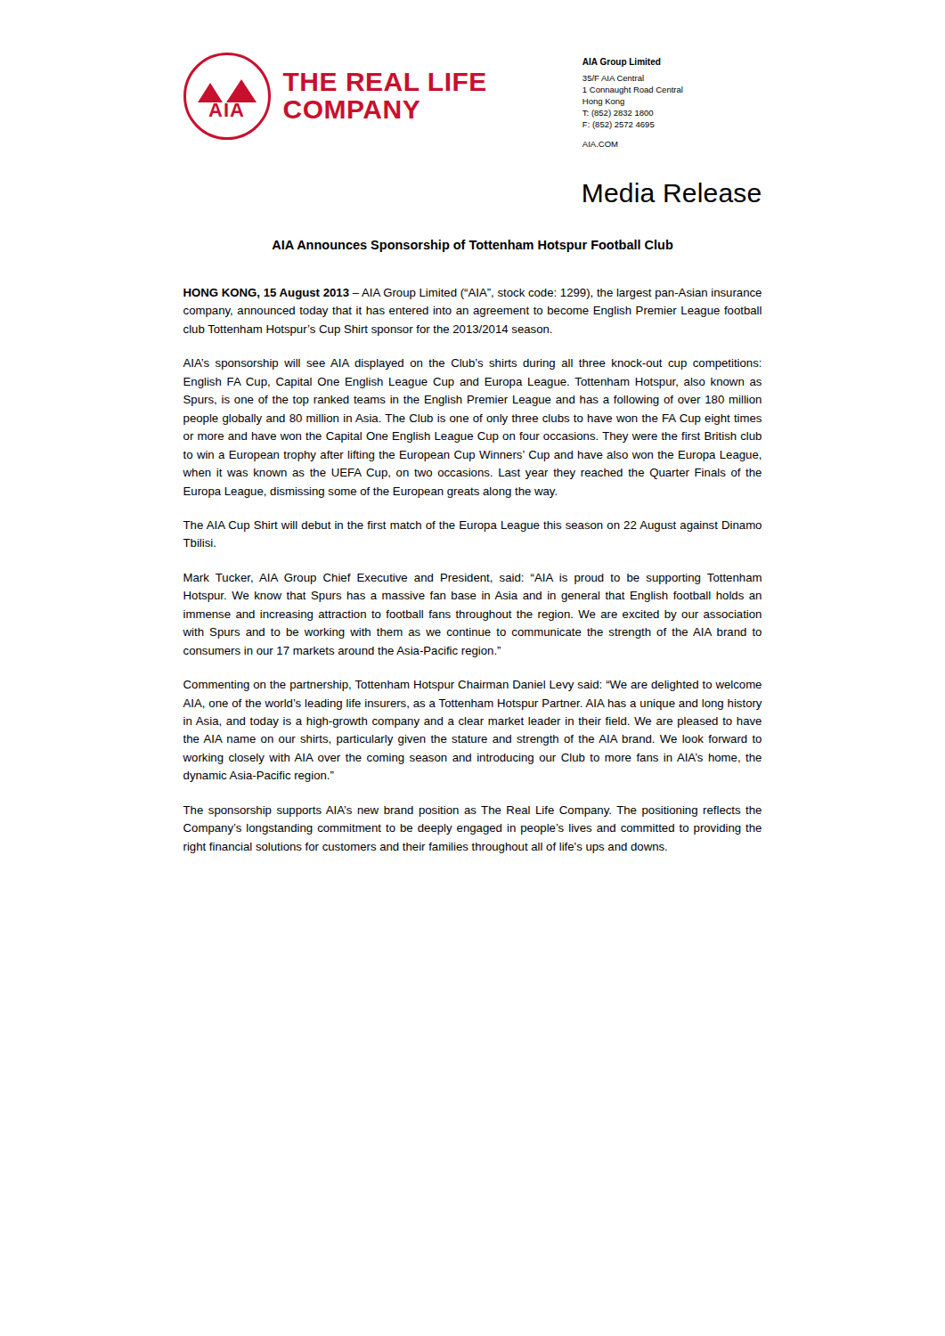AIA
The Real Life Company
AIA Group Limited
35/F AIA Central
1 Connaught Road Central
Hong Kong
T: (852) 2832 1800
F: (852) 2572 4695
AIA.COM
Media Release
AIA Announces Sponsorship of Tottenham Hotspur Football Club
HONG KONG, 15 August 2013 – AIA Group Limited (“AIA”, stock code: 1299), the largest pan-Asian insurance company, announced today that it has entered into an agreement to become English Premier League football club Tottenham Hotspur’s Cup Shirt sponsor for the 2013/2014 season.
AIA’s sponsorship will see AIA displayed on the Club’s shirts during all three knock-out cup competitions: English FA Cup, Capital One English League Cup and Europa League. Tottenham Hotspur, also known as Spurs, is one of the top ranked teams in the English Premier League and has a following of over 180 million people globally and 80 million in Asia. The Club is one of only three clubs to have won the FA Cup eight times or more and have won the Capital One English League Cup on four occasions. They were the first British club to win a European trophy after lifting the European Cup Winners’ Cup and have also won the Europa League, when it was known as the UEFA Cup, on two occasions. Last year they reached the Quarter Finals of the Europa League, dismissing some of the European greats along the way.
The AIA Cup Shirt will debut in the first match of the Europa League this season on 22 August against Dinamo Tbilisi.
Mark Tucker, AIA Group Chief Executive and President, said: “AIA is proud to be supporting Tottenham Hotspur. We know that Spurs has a massive fan base in Asia and in general that English football holds an immense and increasing attraction to football fans throughout the region. We are excited by our association with Spurs and to be working with them as we continue to communicate the strength of the AIA brand to consumers in our 17 markets around the Asia-Pacific region.”
Commenting on the partnership, Tottenham Hotspur Chairman Daniel Levy said: “We are delighted to welcome AIA, one of the world’s leading life insurers, as a Tottenham Hotspur Partner. AIA has a unique and long history in Asia, and today is a high-growth company and a clear market leader in their field. We are pleased to have the AIA name on our shirts, particularly given the stature and strength of the AIA brand. We look forward to working closely with AIA over the coming season and introducing our Club to more fans in AIA’s home, the dynamic Asia-Pacific region.”
The sponsorship supports AIA’s new brand position as The Real Life Company. The positioning reflects the Company’s longstanding commitment to be deeply engaged in people’s lives and committed to providing the right financial solutions for customers and their families throughout all of life's ups and downs.